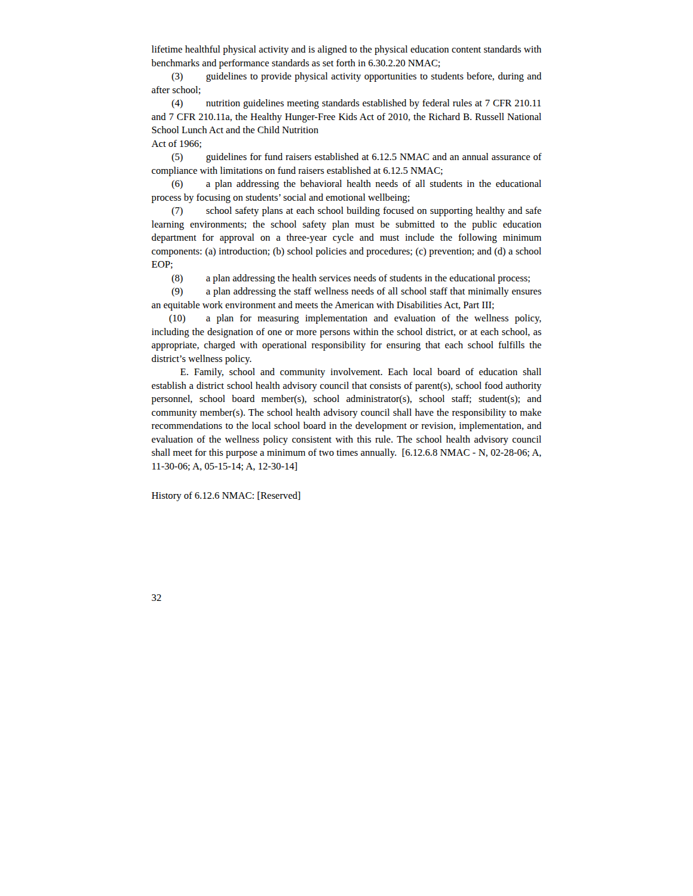lifetime healthful physical activity and is aligned to the physical education content standards with benchmarks and performance standards as set forth in 6.30.2.20 NMAC;
(3) guidelines to provide physical activity opportunities to students before, during and after school;
(4) nutrition guidelines meeting standards established by federal rules at 7 CFR 210.11 and 7 CFR 210.11a, the Healthy Hunger-Free Kids Act of 2010, the Richard B. Russell National School Lunch Act and the Child Nutrition
Act of 1966;
(5) guidelines for fund raisers established at 6.12.5 NMAC and an annual assurance of compliance with limitations on fund raisers established at 6.12.5 NMAC;
(6) a plan addressing the behavioral health needs of all students in the educational process by focusing on students’ social and emotional wellbeing;
(7) school safety plans at each school building focused on supporting healthy and safe learning environments; the school safety plan must be submitted to the public education department for approval on a three-year cycle and must include the following minimum components: (a) introduction; (b) school policies and procedures; (c) prevention; and (d) a school EOP;
(8) a plan addressing the health services needs of students in the educational process;
(9) a plan addressing the staff wellness needs of all school staff that minimally ensures an equitable work environment and meets the American with Disabilities Act, Part III;
(10) a plan for measuring implementation and evaluation of the wellness policy, including the designation of one or more persons within the school district, or at each school, as appropriate, charged with operational responsibility for ensuring that each school fulfills the district’s wellness policy.
E. Family, school and community involvement. Each local board of education shall establish a district school health advisory council that consists of parent(s), school food authority personnel, school board member(s), school administrator(s), school staff; student(s); and community member(s). The school health advisory council shall have the responsibility to make recommendations to the local school board in the development or revision, implementation, and evaluation of the wellness policy consistent with this rule. The school health advisory council shall meet for this purpose a minimum of two times annually. [6.12.6.8 NMAC - N, 02-28-06; A, 11-30-06; A, 05-15-14; A, 12-30-14]
History of 6.12.6 NMAC: [Reserved]
32